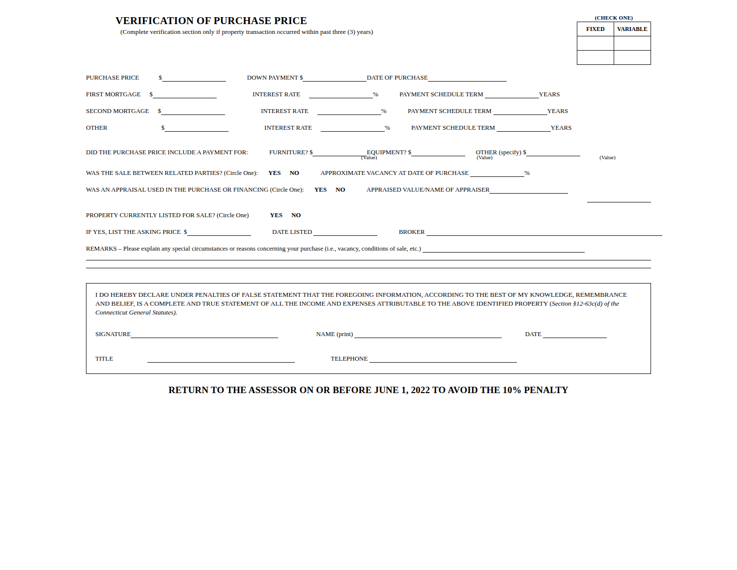VERIFICATION OF PURCHASE PRICE
(Complete verification section only if property transaction occurred within past three (3) years)
(CHECK ONE)
| FIXED | VARIABLE |
| --- | --- |
PURCHASE PRICE $ DOWN PAYMENT $ DATE OF PURCHASE
FIRST MORTGAGE $ INTEREST RATE % PAYMENT SCHEDULE TERM YEARS
SECOND MORTGAGE $ INTEREST RATE % PAYMENT SCHEDULE TERM YEARS
OTHER $ INTEREST RATE % PAYMENT SCHEDULE TERM YEARS
DID THE PURCHASE PRICE INCLUDE A PAYMENT FOR: FURNITURE? $ EQUIPMENT? $ OTHER (specify) $
(Value) (Value) (Value)
WAS THE SALE BETWEEN RELATED PARTIES? (Circle One): YES NO APPROXIMATE VACANCY AT DATE OF PURCHASE %
WAS AN APPRAISAL USED IN THE PURCHASE OR FINANCING (Circle One): YES NO APPRAISED VALUE/NAME OF APPRAISER
PROPERTY CURRENTLY LISTED FOR SALE? (Circle One) YES NO
IF YES, LIST THE ASKING PRICE $ DATE LISTED BROKER
REMARKS – Please explain any special circumstances or reasons concerning your purchase (i.e., vacancy, conditions of sale, etc.)
I DO HEREBY DECLARE UNDER PENALTIES OF FALSE STATEMENT THAT THE FOREGOING INFORMATION, ACCORDING TO THE BEST OF MY KNOWLEDGE, REMEMBRANCE AND BELIEF, IS A COMPLETE AND TRUE STATEMENT OF ALL THE INCOME AND EXPENSES ATTRIBUTABLE TO THE ABOVE IDENTIFIED PROPERTY (Section §12-63c(d) of the Connecticut General Statutes).
SIGNATURE NAME (print) DATE
TITLE TELEPHONE
RETURN TO THE ASSESSOR ON OR BEFORE JUNE 1, 2022 TO AVOID THE 10% PENALTY